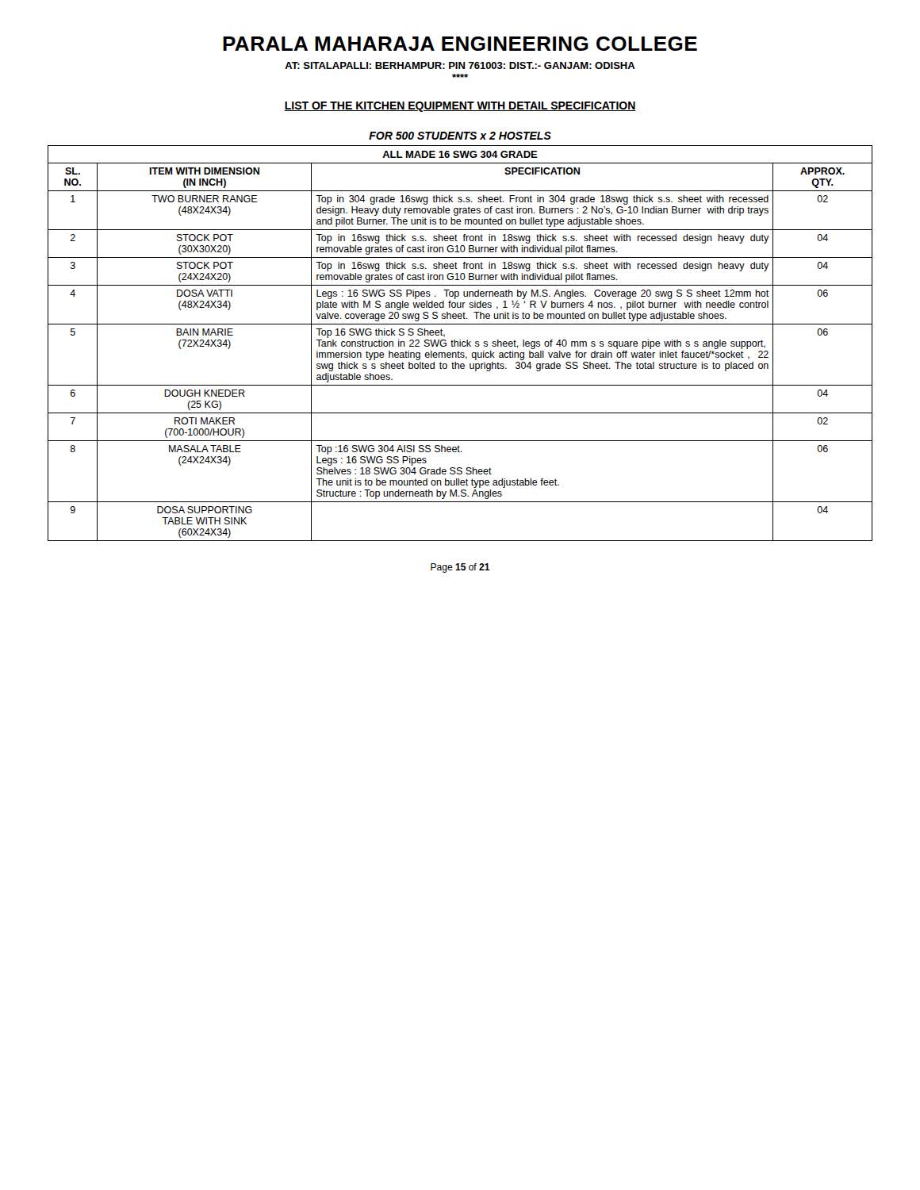PARALA MAHARAJA ENGINEERING COLLEGE
AT: SITALAPALLI: BERHAMPUR: PIN 761003: DIST.:- GANJAM: ODISHA
****
LIST OF THE KITCHEN EQUIPMENT WITH DETAIL SPECIFICATION
FOR 500 STUDENTS x 2 HOSTELS
| ALL MADE 16 SWG 304 GRADE |
| SL. NO. | ITEM WITH DIMENSION (IN INCH) | SPECIFICATION | APPROX. QTY. |
| 1 | TWO BURNER RANGE (48X24X34) | Top in 304 grade 16swg thick s.s. sheet. Front in 304 grade 18swg thick s.s. sheet with recessed design. Heavy duty removable grates of cast iron. Burners : 2 No’s, G-10 Indian Burner with drip trays and pilot Burner. The unit is to be mounted on bullet type adjustable shoes. | 02 |
| 2 | STOCK POT (30X30X20) | Top in 16swg thick s.s. sheet front in 18swg thick s.s. sheet with recessed design heavy duty removable grates of cast iron G10 Burner with individual pilot flames. | 04 |
| 3 | STOCK POT (24X24X20) | Top in 16swg thick s.s. sheet front in 18swg thick s.s. sheet with recessed design heavy duty removable grates of cast iron G10 Burner with individual pilot flames. | 04 |
| 4 | DOSA VATTI (48X24X34) | Legs : 16 SWG SS Pipes . Top underneath by M.S. Angles. Coverage 20 swg S S sheet 12mm hot plate with M S angle welded four sides , 1 ½ ‘ R V burners 4 nos. , pilot burner with needle control valve. coverage 20 swg S S sheet. The unit is to be mounted on bullet type adjustable shoes. | 06 |
| 5 | BAIN MARIE (72X24X34) | Top 16 SWG thick S S Sheet, Tank construction in 22 SWG thick s s sheet, legs of 40 mm s s square pipe with s s angle support, immersion type heating elements, quick acting ball valve for drain off water inlet faucet/*socket , 22 swg thick s s sheet bolted to the uprights. 304 grade SS Sheet. The total structure is to placed on adjustable shoes. | 06 |
| 6 | DOUGH KNEDER (25 KG) | | 04 |
| 7 | ROTI MAKER (700-1000/HOUR) | | 02 |
| 8 | MASALA TABLE (24X24X34) | Top :16 SWG 304 AISI SS Sheet. Legs : 16 SWG SS Pipes Shelves : 18 SWG 304 Grade SS Sheet The unit is to be mounted on bullet type adjustable feet. Structure : Top underneath by M.S. Angles | 06 |
| 9 | DOSA SUPPORTING TABLE WITH SINK (60X24X34) | | 04 |
Page 15 of 21